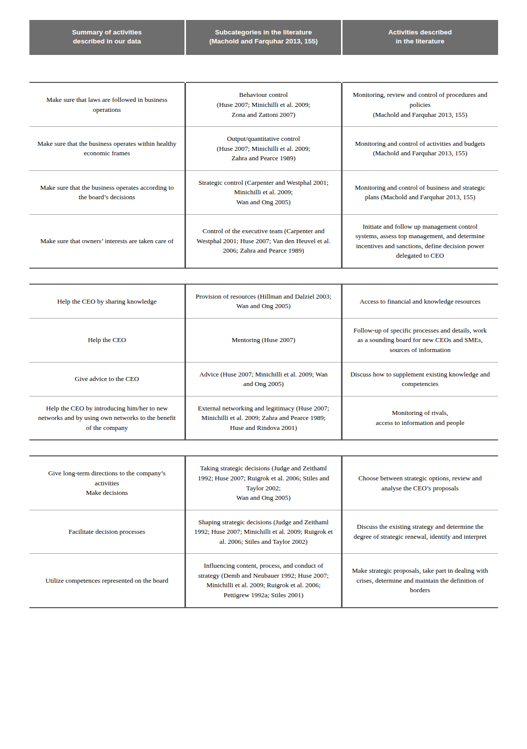| Summary of activities described in our data | Subcategories in the literature (Machold and Farquhar 2013, 155) | Activities described in the literature |
| --- | --- | --- |
| Make sure that laws are followed in business operations | Behaviour control (Huse 2007; Minichilli et al. 2009; Zona and Zattoni 2007) | Monitoring, review and control of procedures and policies (Machold and Farquhar 2013, 155) |
| Make sure that the business operates within healthy economic frames | Output/quantitative control (Huse 2007; Minichilli et al. 2009; Zahra and Pearce 1989) | Monitoring and control of activities and budgets (Machold and Farquhar 2013, 155) |
| Make sure that the business operates according to the board’s decisions | Strategic control (Carpenter and Westphal 2001; Minichilli et al. 2009; Wan and Ong 2005) | Monitoring and control of business and strategic plans (Machold and Farquhar 2013, 155) |
| Make sure that owners’ interests are taken care of | Control of the executive team (Carpenter and Westphal 2001; Huse 2007; Van den Heuvel et al. 2006; Zahra and Pearce 1989) | Initiate and follow up management control systems, assess top management, and determine incentives and sanctions, define decision power delegated to CEO |
| Help the CEO by sharing knowledge | Provision of resources (Hillman and Dalziel 2003; Wan and Ong 2005) | Access to financial and knowledge resources |
| Help the CEO | Mentoring (Huse 2007) | Follow-up of specific processes and details, work as a sounding board for new CEOs and SMEs, sources of information |
| Give advice to the CEO | Advice (Huse 2007; Minichilli et al. 2009; Wan and Ong 2005) | Discuss how to supplement existing knowledge and competencies |
| Help the CEO by introducing him/her to new networks and by using own networks to the benefit of the company | External networking and legitimacy (Huse 2007; Minichilli et al. 2009; Zahra and Pearce 1989; Huse and Rindova 2001) | Monitoring of rivals, access to information and people |
| Give long-term directions to the company’s activities Make decisions | Taking strategic decisions (Judge and Zeithaml 1992; Huse 2007; Ruigrok et al. 2006; Stiles and Taylor 2002; Wan and Ong 2005) | Choose between strategic options, review and analyse the CEO’s proposals |
| Facilitate decision processes | Shaping strategic decisions (Judge and Zeithaml 1992; Huse 2007; Minichilli et al. 2009; Ruigrok et al. 2006; Stiles and Taylor 2002) | Discuss the existing strategy and determine the degree of strategic renewal, identify and interpret |
| Utilize competences represented on the board | Influencing content, process, and conduct of strategy (Demb and Neubauer 1992; Huse 2007; Minichilli et al. 2009; Ruigrok et al. 2006; Pettigrew 1992a; Stiles 2001) | Make strategic proposals, take part in dealing with crises, determine and maintain the definition of borders |